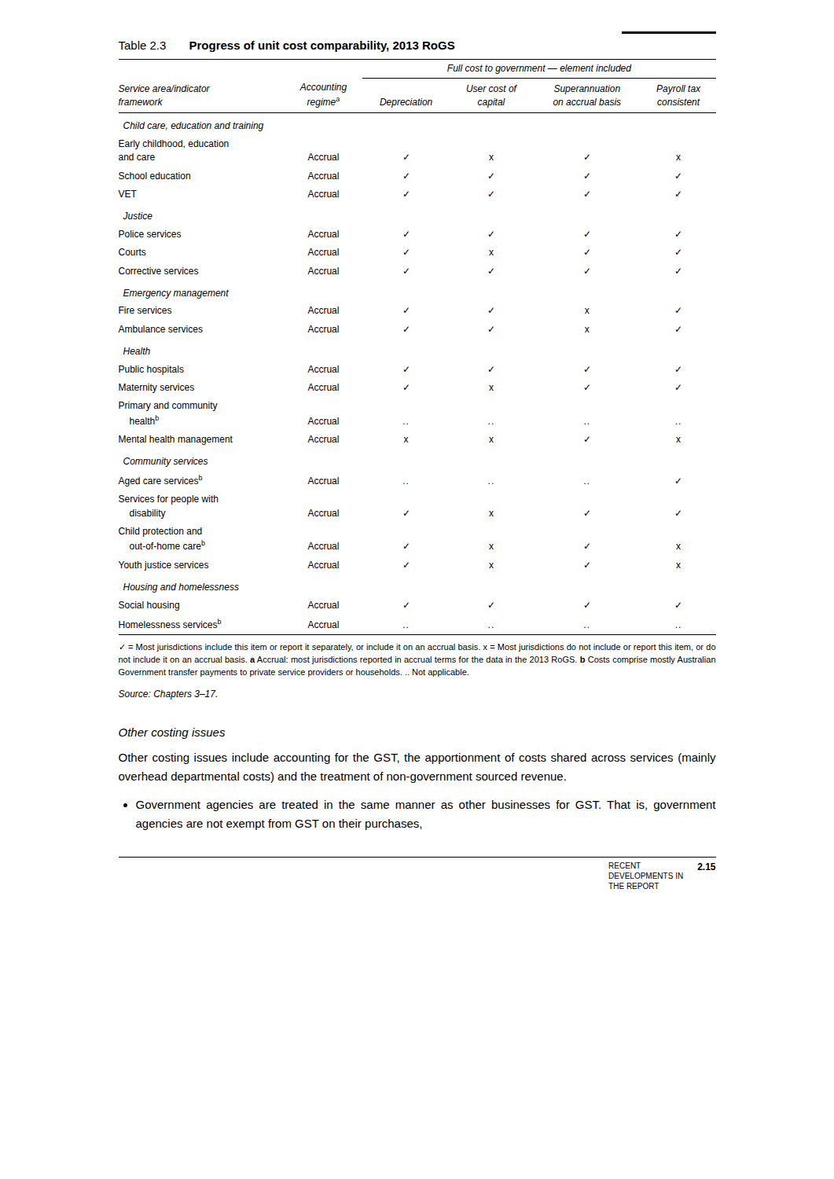Table 2.3 Progress of unit cost comparability, 2013 RoGS
| | | Full cost to government — element included |
| --- | --- | --- |
| Service area/indicator framework | Accounting regime a | Depreciation | User cost of capital | Superannuation on accrual basis | Payroll tax consistent |
| Child care, education and training |
| Early childhood, education and care | Accrual | | x | | x |
| School education | Accrual | | | | |
| VET | Accrual | | | | |
| Justice |
| Police services | Accrual | | | | |
| Courts | Accrual | | x | | |
| Corrective services | Accrual | | | | |
| Emergency management |
| Fire services | Accrual | | | x | |
| Ambulance services | Accrual | | | x | |
| Health |
| Public hospitals | Accrual | | | | |
| Maternity services | Accrual | | x | | |
| Primary and community health b | Accrual | .. | .. | .. | .. |
| Mental health management | Accrual | x | x | | x |
| Community services |
| Aged care services b | Accrual | .. | .. | .. | |
| Services for people with disability | Accrual | | x | | |
| Child protection and out-of-home care b | Accrual | | x | | x |
| Youth justice services | Accrual | | x | | x |
| Housing and homelessness |
| Social housing | Accrual | | | | |
| Homelessness services b | Accrual | .. | .. | .. | .. |
= Most jurisdictions include this item or report it separately, or include it on an accrual basis. x = Most jurisdictions do not include or report this item, or do not include it on an accrual basis. a Accrual: most jurisdictions reported in accrual terms for the data in the 2013 RoGS. b Costs comprise mostly Australian Government transfer payments to private service providers or households. .. Not applicable.
Source: Chapters 3–17.
Other costing issues
Other costing issues include accounting for the GST, the apportionment of costs shared across services (mainly overhead departmental costs) and the treatment of non-government sourced revenue.
Government agencies are treated in the same manner as other businesses for GST. That is, government agencies are not exempt from GST on their purchases,
Recent
developments in
the report
2.15